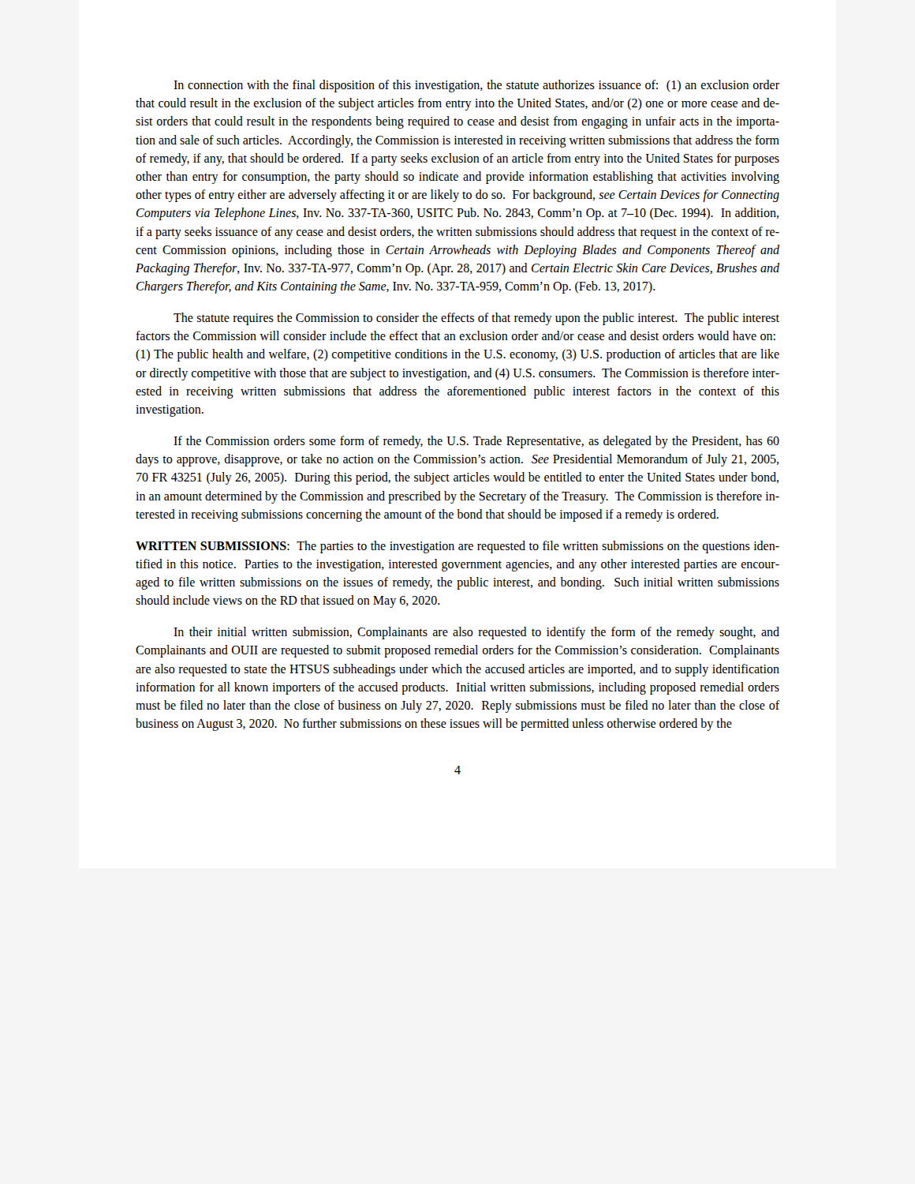In connection with the final disposition of this investigation, the statute authorizes issuance of: (1) an exclusion order that could result in the exclusion of the subject articles from entry into the United States, and/or (2) one or more cease and desist orders that could result in the respondents being required to cease and desist from engaging in unfair acts in the importation and sale of such articles. Accordingly, the Commission is interested in receiving written submissions that address the form of remedy, if any, that should be ordered. If a party seeks exclusion of an article from entry into the United States for purposes other than entry for consumption, the party should so indicate and provide information establishing that activities involving other types of entry either are adversely affecting it or are likely to do so. For background, see Certain Devices for Connecting Computers via Telephone Lines, Inv. No. 337-TA-360, USITC Pub. No. 2843, Comm’n Op. at 7–10 (Dec. 1994). In addition, if a party seeks issuance of any cease and desist orders, the written submissions should address that request in the context of recent Commission opinions, including those in Certain Arrowheads with Deploying Blades and Components Thereof and Packaging Therefor, Inv. No. 337-TA-977, Comm’n Op. (Apr. 28, 2017) and Certain Electric Skin Care Devices, Brushes and Chargers Therefor, and Kits Containing the Same, Inv. No. 337-TA-959, Comm’n Op. (Feb. 13, 2017).
The statute requires the Commission to consider the effects of that remedy upon the public interest. The public interest factors the Commission will consider include the effect that an exclusion order and/or cease and desist orders would have on: (1) The public health and welfare, (2) competitive conditions in the U.S. economy, (3) U.S. production of articles that are like or directly competitive with those that are subject to investigation, and (4) U.S. consumers. The Commission is therefore interested in receiving written submissions that address the aforementioned public interest factors in the context of this investigation.
If the Commission orders some form of remedy, the U.S. Trade Representative, as delegated by the President, has 60 days to approve, disapprove, or take no action on the Commission’s action. See Presidential Memorandum of July 21, 2005, 70 FR 43251 (July 26, 2005). During this period, the subject articles would be entitled to enter the United States under bond, in an amount determined by the Commission and prescribed by the Secretary of the Treasury. The Commission is therefore interested in receiving submissions concerning the amount of the bond that should be imposed if a remedy is ordered.
WRITTEN SUBMISSIONS: The parties to the investigation are requested to file written submissions on the questions identified in this notice. Parties to the investigation, interested government agencies, and any other interested parties are encouraged to file written submissions on the issues of remedy, the public interest, and bonding. Such initial written submissions should include views on the RD that issued on May 6, 2020.
In their initial written submission, Complainants are also requested to identify the form of the remedy sought, and Complainants and OUII are requested to submit proposed remedial orders for the Commission’s consideration. Complainants are also requested to state the HTSUS subheadings under which the accused articles are imported, and to supply identification information for all known importers of the accused products. Initial written submissions, including proposed remedial orders must be filed no later than the close of business on July 27, 2020. Reply submissions must be filed no later than the close of business on August 3, 2020. No further submissions on these issues will be permitted unless otherwise ordered by the
4